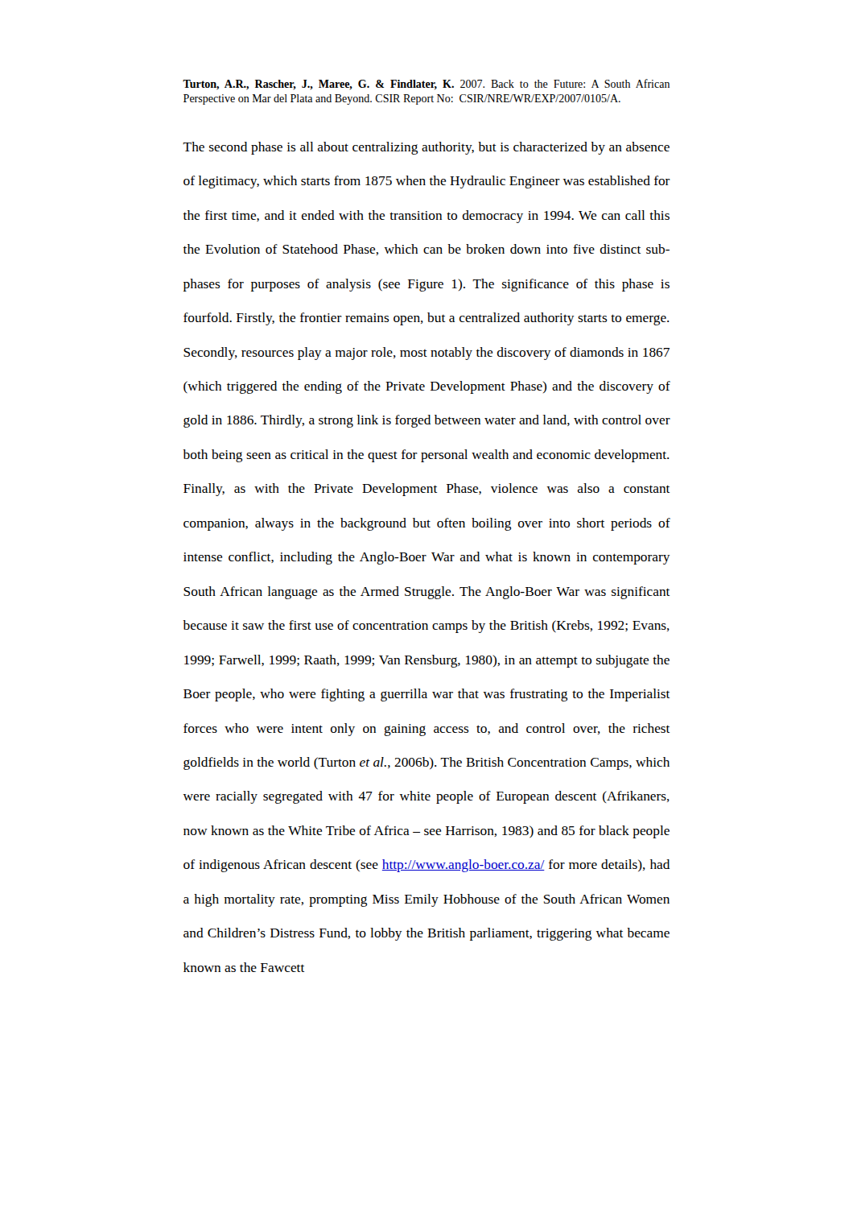Turton, A.R., Rascher, J., Maree, G. & Findlater, K. 2007. Back to the Future: A South African Perspective on Mar del Plata and Beyond. CSIR Report No: CSIR/NRE/WR/EXP/2007/0105/A.
The second phase is all about centralizing authority, but is characterized by an absence of legitimacy, which starts from 1875 when the Hydraulic Engineer was established for the first time, and it ended with the transition to democracy in 1994. We can call this the Evolution of Statehood Phase, which can be broken down into five distinct sub-phases for purposes of analysis (see Figure 1). The significance of this phase is fourfold. Firstly, the frontier remains open, but a centralized authority starts to emerge. Secondly, resources play a major role, most notably the discovery of diamonds in 1867 (which triggered the ending of the Private Development Phase) and the discovery of gold in 1886. Thirdly, a strong link is forged between water and land, with control over both being seen as critical in the quest for personal wealth and economic development. Finally, as with the Private Development Phase, violence was also a constant companion, always in the background but often boiling over into short periods of intense conflict, including the Anglo-Boer War and what is known in contemporary South African language as the Armed Struggle. The Anglo-Boer War was significant because it saw the first use of concentration camps by the British (Krebs, 1992; Evans, 1999; Farwell, 1999; Raath, 1999; Van Rensburg, 1980), in an attempt to subjugate the Boer people, who were fighting a guerrilla war that was frustrating to the Imperialist forces who were intent only on gaining access to, and control over, the richest goldfields in the world (Turton et al., 2006b). The British Concentration Camps, which were racially segregated with 47 for white people of European descent (Afrikaners, now known as the White Tribe of Africa – see Harrison, 1983) and 85 for black people of indigenous African descent (see http://www.anglo-boer.co.za/ for more details), had a high mortality rate, prompting Miss Emily Hobhouse of the South African Women and Children’s Distress Fund, to lobby the British parliament, triggering what became known as the Fawcett